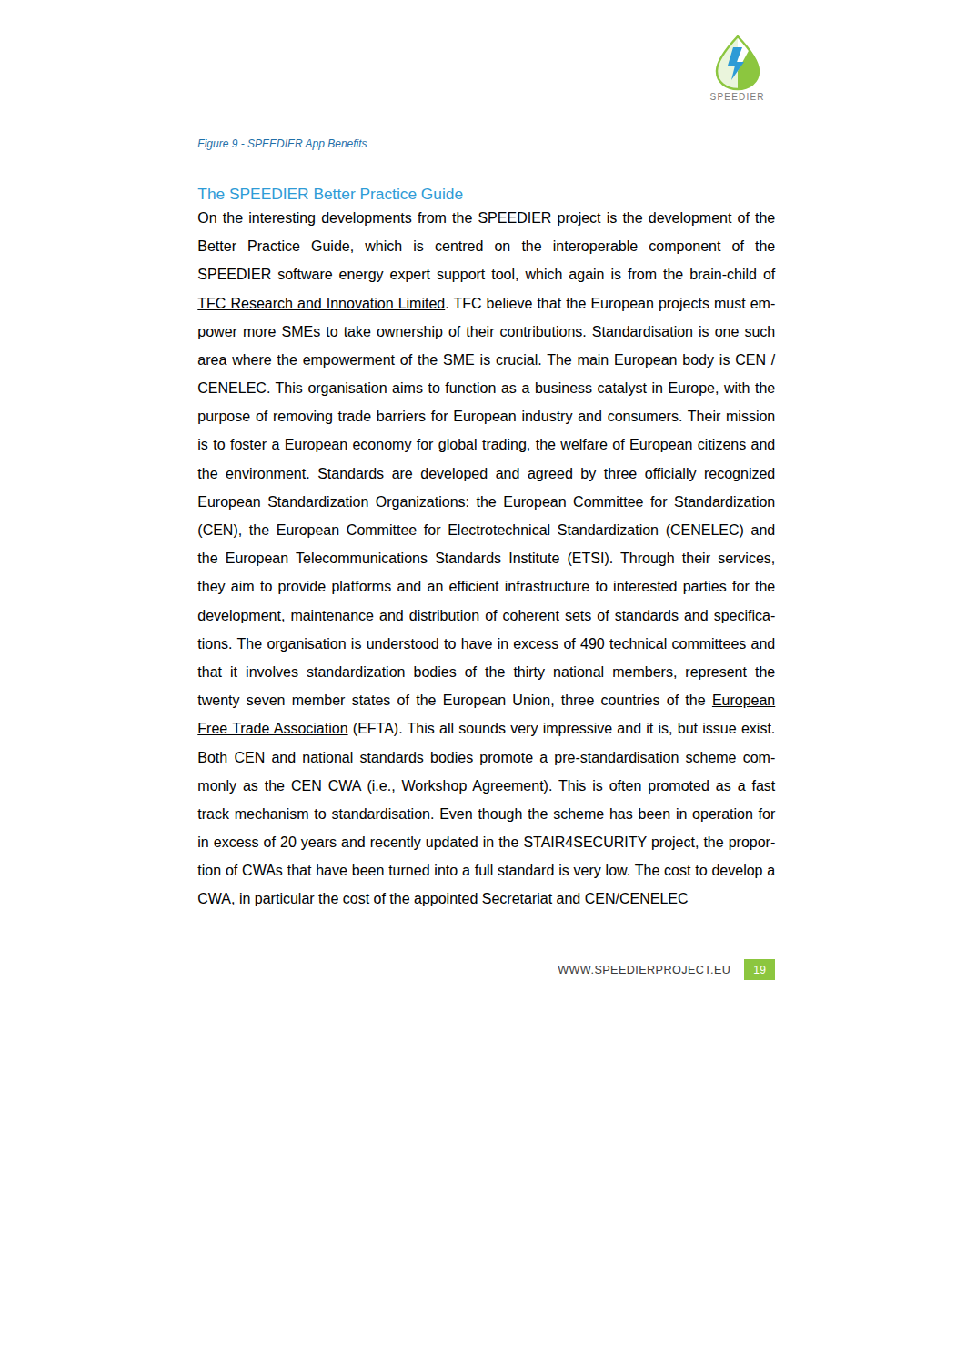SPEEDIER
Figure 9 - SPEEDIER App Benefits
The SPEEDIER Better Practice Guide
On the interesting developments from the SPEEDIER project is the development of the Better Practice Guide, which is centred on the interoperable component of the SPEEDIER software energy expert support tool, which again is from the brain-child of TFC Research and Innovation Limited. TFC believe that the European projects must empower more SMEs to take ownership of their contributions. Standardisation is one such area where the empowerment of the SME is crucial. The main European body is CEN / CENELEC. This organisation aims to function as a business catalyst in Europe, with the purpose of removing trade barriers for European industry and consumers. Their mission is to foster a European economy for global trading, the welfare of European citizens and the environment. Standards are developed and agreed by three officially recognized European Standardization Organizations: the European Committee for Standardization (CEN), the European Committee for Electrotechnical Standardization (CENELEC) and the European Telecommunications Standards Institute (ETSI). Through their services, they aim to provide platforms and an efficient infrastructure to interested parties for the development, maintenance and distribution of coherent sets of standards and specifications. The organisation is understood to have in excess of 490 technical committees and that it involves standardization bodies of the thirty national members, represent the twenty seven member states of the European Union, three countries of the European Free Trade Association (EFTA). This all sounds very impressive and it is, but issue exist. Both CEN and national standards bodies promote a pre-standardisation scheme commonly as the CEN CWA (i.e., Workshop Agreement). This is often promoted as a fast track mechanism to standardisation. Even though the scheme has been in operation for in excess of 20 years and recently updated in the STAIR4SECURITY project, the proportion of CWAs that have been turned into a full standard is very low. The cost to develop a CWA, in particular the cost of the appointed Secretariat and CEN/CENELEC
WWW.SPEEDIERPROJECT.EU 19